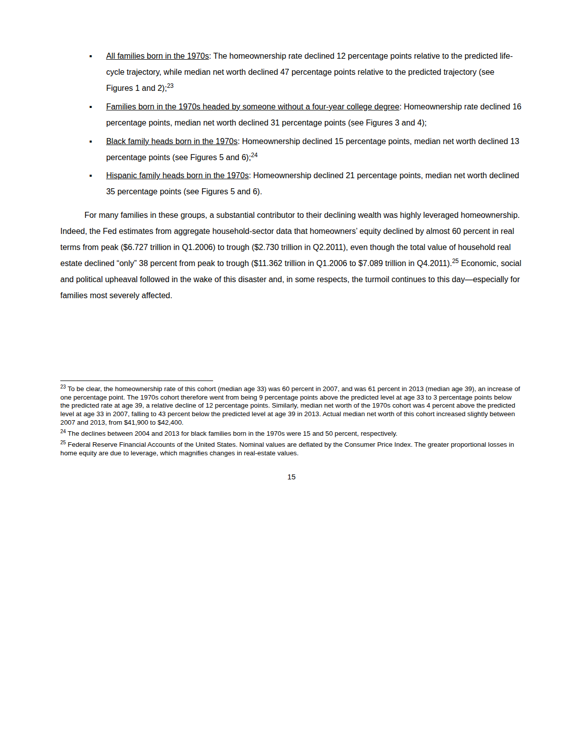All families born in the 1970s: The homeownership rate declined 12 percentage points relative to the predicted life-cycle trajectory, while median net worth declined 47 percentage points relative to the predicted trajectory (see Figures 1 and 2);23
Families born in the 1970s headed by someone without a four-year college degree: Homeownership rate declined 16 percentage points, median net worth declined 31 percentage points (see Figures 3 and 4);
Black family heads born in the 1970s: Homeownership declined 15 percentage points, median net worth declined 13 percentage points (see Figures 5 and 6);24
Hispanic family heads born in the 1970s: Homeownership declined 21 percentage points, median net worth declined 35 percentage points (see Figures 5 and 6).
For many families in these groups, a substantial contributor to their declining wealth was highly leveraged homeownership. Indeed, the Fed estimates from aggregate household-sector data that homeowners’ equity declined by almost 60 percent in real terms from peak ($6.727 trillion in Q1.2006) to trough ($2.730 trillion in Q2.2011), even though the total value of household real estate declined “only” 38 percent from peak to trough ($11.362 trillion in Q1.2006 to $7.089 trillion in Q4.2011).25 Economic, social and political upheaval followed in the wake of this disaster and, in some respects, the turmoil continues to this day—especially for families most severely affected.
23 To be clear, the homeownership rate of this cohort (median age 33) was 60 percent in 2007, and was 61 percent in 2013 (median age 39), an increase of one percentage point. The 1970s cohort therefore went from being 9 percentage points above the predicted level at age 33 to 3 percentage points below the predicted rate at age 39, a relative decline of 12 percentage points. Similarly, median net worth of the 1970s cohort was 4 percent above the predicted level at age 33 in 2007, falling to 43 percent below the predicted level at age 39 in 2013. Actual median net worth of this cohort increased slightly between 2007 and 2013, from $41,900 to $42,400.
24 The declines between 2004 and 2013 for black families born in the 1970s were 15 and 50 percent, respectively.
25 Federal Reserve Financial Accounts of the United States. Nominal values are deflated by the Consumer Price Index. The greater proportional losses in home equity are due to leverage, which magnifies changes in real-estate values.
15